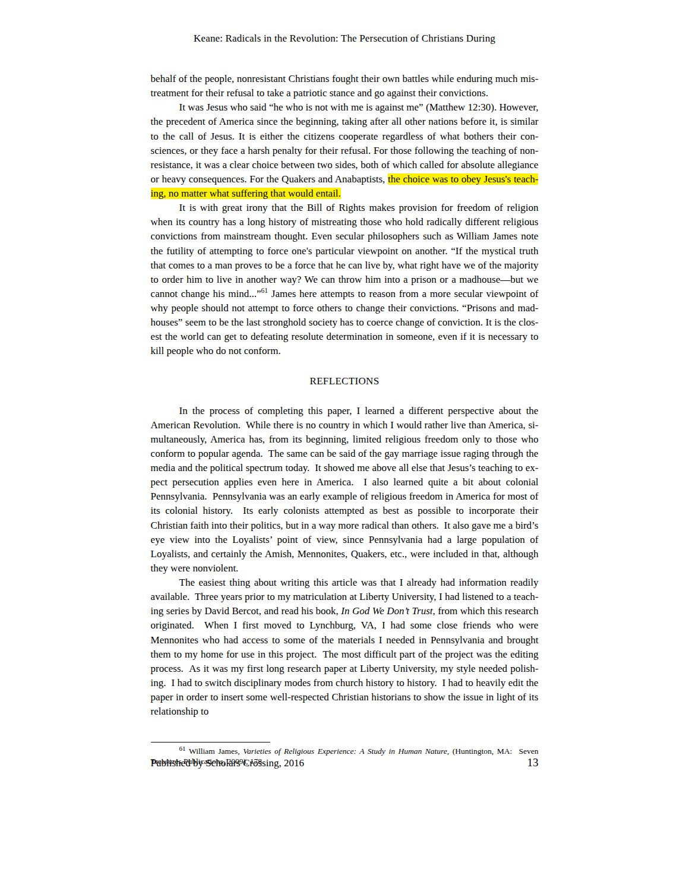Keane: Radicals in the Revolution: The Persecution of Christians During
behalf of the people, nonresistant Christians fought their own battles while enduring much mistreatment for their refusal to take a patriotic stance and go against their convictions.
It was Jesus who said “he who is not with me is against me” (Matthew 12:30). However, the precedent of America since the beginning, taking after all other nations before it, is similar to the call of Jesus. It is either the citizens cooperate regardless of what bothers their consciences, or they face a harsh penalty for their refusal. For those following the teaching of nonresistance, it was a clear choice between two sides, both of which called for absolute allegiance or heavy consequences. For the Quakers and Anabaptists, the choice was to obey Jesus's teaching, no matter what suffering that would entail.
It is with great irony that the Bill of Rights makes provision for freedom of religion when its country has a long history of mistreating those who hold radically different religious convictions from mainstream thought. Even secular philosophers such as William James note the futility of attempting to force one's particular viewpoint on another. “If the mystical truth that comes to a man proves to be a force that he can live by, what right have we of the majority to order him to live in another way? We can throw him into a prison or a madhouse—but we cannot change his mind...”61 James here attempts to reason from a more secular viewpoint of why people should not attempt to force others to change their convictions. “Prisons and madhouses” seem to be the last stronghold society has to coerce change of conviction. It is the closest the world can get to defeating resolute determination in someone, even if it is necessary to kill people who do not conform.
REFLECTIONS
In the process of completing this paper, I learned a different perspective about the American Revolution. While there is no country in which I would rather live than America, simultaneously, America has, from its beginning, limited religious freedom only to those who conform to popular agenda. The same can be said of the gay marriage issue raging through the media and the political spectrum today. It showed me above all else that Jesus’s teaching to expect persecution applies even here in America. I also learned quite a bit about colonial Pennsylvania. Pennsylvania was an early example of religious freedom in America for most of its colonial history. Its early colonists attempted as best as possible to incorporate their Christian faith into their politics, but in a way more radical than others. It also gave me a bird’s eye view into the Loyalists’ point of view, since Pennsylvania had a large population of Loyalists, and certainly the Amish, Mennonites, Quakers, etc., were included in that, although they were nonviolent.
The easiest thing about writing this article was that I already had information readily available. Three years prior to my matriculation at Liberty University, I had listened to a teaching series by David Bercot, and read his book, In God We Don’t Trust, from which this research originated. When I first moved to Lynchburg, VA, I had some close friends who were Mennonites who had access to some of the materials I needed in Pennsylvania and brought them to my home for use in this project. The most difficult part of the project was the editing process. As it was my first long research paper at Liberty University, my style needed polishing. I had to switch disciplinary modes from church history to history. I had to heavily edit the paper in order to insert some well-respected Christian historians to show the issue in light of its relationship to
61 William James, Varieties of Religious Experience: A Study in Human Nature, (Huntington, MA: Seven Treasures Publications, 2009), 178.
Published by Scholars Crossing, 2016 13